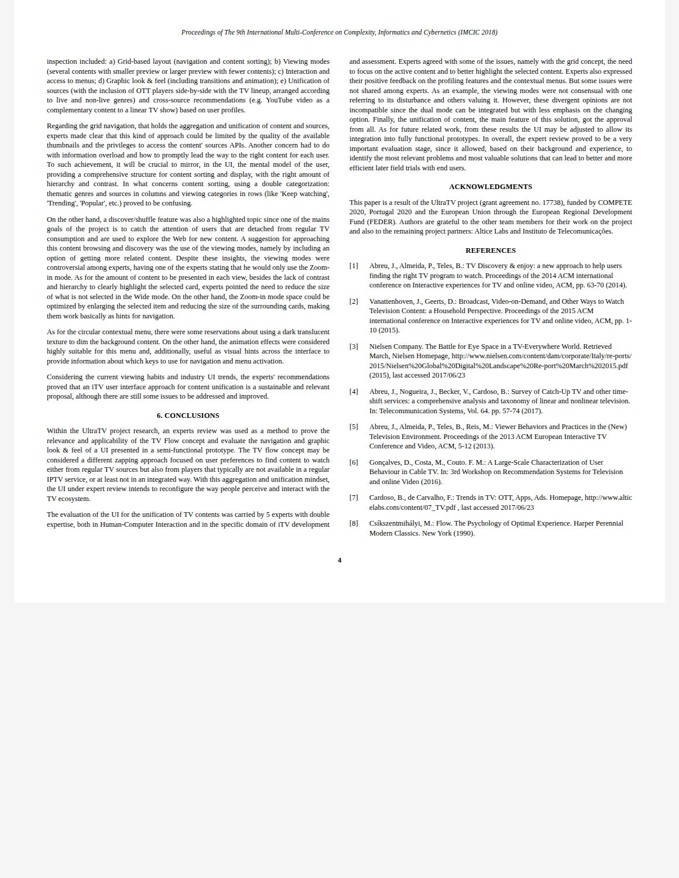Proceedings of The 9th International Multi-Conference on Complexity, Informatics and Cybernetics (IMCIC 2018)
inspection included: a) Grid-based layout (navigation and content sorting); b) Viewing modes (several contents with smaller preview or larger preview with fewer contents); c) Interaction and access to menus; d) Graphic look & feel (including transitions and animation); e) Unification of sources (with the inclusion of OTT players side-by-side with the TV lineup, arranged according to live and non-live genres) and cross-source recommendations (e.g. YouTube video as a complementary content to a linear TV show) based on user profiles.
Regarding the grid navigation, that holds the aggregation and unification of content and sources, experts made clear that this kind of approach could be limited by the quality of the available thumbnails and the privileges to access the content' sources APIs. Another concern had to do with information overload and how to promptly lead the way to the right content for each user. To such achievement, it will be crucial to mirror, in the UI, the mental model of the user, providing a comprehensive structure for content sorting and display, with the right amount of hierarchy and contrast. In what concerns content sorting, using a double categorization: thematic genres and sources in columns and viewing categories in rows (like 'Keep watching', 'Trending', 'Popular', etc.) proved to be confusing.
On the other hand, a discover/shuffle feature was also a highlighted topic since one of the mains goals of the project is to catch the attention of users that are detached from regular TV consumption and are used to explore the Web for new content. A suggestion for approaching this content browsing and discovery was the use of the viewing modes, namely by including an option of getting more related content. Despite these insights, the viewing modes were controversial among experts, having one of the experts stating that he would only use the Zoom-in mode. As for the amount of content to be presented in each view, besides the lack of contrast and hierarchy to clearly highlight the selected card, experts pointed the need to reduce the size of what is not selected in the Wide mode. On the other hand, the Zoom-in mode space could be optimized by enlarging the selected item and reducing the size of the surrounding cards, making them work basically as hints for navigation.
As for the circular contextual menu, there were some reservations about using a dark translucent texture to dim the background content. On the other hand, the animation effects were considered highly suitable for this menu and, additionally, useful as visual hints across the interface to provide information about which keys to use for navigation and menu activation.
Considering the current viewing habits and industry UI trends, the experts' recommendations proved that an iTV user interface approach for content unification is a sustainable and relevant proposal, although there are still some issues to be addressed and improved.
6. Conclusions
Within the UltraTV project research, an experts review was used as a method to prove the relevance and applicability of the TV Flow concept and evaluate the navigation and graphic look & feel of a UI presented in a semi-functional prototype. The TV flow concept may be considered a different zapping approach focused on user preferences to find content to watch either from regular TV sources but also from players that typically are not available in a regular IPTV service, or at least not in an integrated way. With this aggregation and unification mindset, the UI under expert review intends to reconfigure the way people perceive and interact with the TV ecosystem.
The evaluation of the UI for the unification of TV contents was carried by 5 experts with double expertise, both in Human-Computer Interaction and in the specific domain of iTV development and assessment. Experts agreed with some of the issues, namely with the grid concept, the need to focus on the active content and to better highlight the selected content. Experts also expressed their positive feedback on the profiling features and the contextual menus. But some issues were not shared among experts. As an example, the viewing modes were not consensual with one referring to its disturbance and others valuing it. However, these divergent opinions are not incompatible since the dual mode can be integrated but with less emphasis on the changing option. Finally, the unification of content, the main feature of this solution, got the approval from all. As for future related work, from these results the UI may be adjusted to allow its integration into fully functional prototypes. In overall, the expert review proved to be a very important evaluation stage, since it allowed, based on their background and experience, to identify the most relevant problems and most valuable solutions that can lead to better and more efficient later field trials with end users.
Acknowledgments
This paper is a result of the UltraTV project (grant agreement no. 17738), funded by COMPETE 2020, Portugal 2020 and the European Union through the European Regional Development Fund (FEDER). Authors are grateful to the other team members for their work on the project and also to the remaining project partners: Altice Labs and Instituto de Telecomunicações.
References
[1] Abreu, J., Almeida, P., Teles, B.: TV Discovery & enjoy: a new approach to help users finding the right TV program to watch. Proceedings of the 2014 ACM international conference on Interactive experiences for TV and online video, ACM, pp. 63-70 (2014).
[2] Vanattenhoven, J., Geerts, D.: Broadcast, Video-on-Demand, and Other Ways to Watch Television Content: a Household Perspective. Proceedings of the 2015 ACM international conference on Interactive experiences for TV and online video, ACM, pp. 1-10 (2015).
[3] Nielsen Company. The Battle for Eye Space in a TV-Everywhere World. Retrieved March, Nielsen Homepage, http://www.nielsen.com/content/dam/corporate/Italy/re-ports/2015/Nielsen%20Global%20Digital%20Landscape%20Re-port%20March%202015.pdf (2015), last accessed 2017/06/23
[4] Abreu, J., Nogueira, J., Becker, V., Cardoso, B.: Survey of Catch-Up TV and other time- shift services: a comprehensive analysis and taxonomy of linear and nonlinear television. In: Telecommunication Systems, Vol. 64. pp. 57-74 (2017).
[5] Abreu, J., Almeida, P., Teles, B., Reis, M.: Viewer Behaviors and Practices in the (New) Television Environment. Proceedings of the 2013 ACM European Interactive TV Conference and Video, ACM, 5-12 (2013).
[6] Gonçalves, D., Costa, M., Couto. F. M.: A Large-Scale Characterization of User Behaviour in Cable TV. In: 3rd Workshop on Recommendation Systems for Television and online Video (2016).
[7] Cardoso, B., de Carvalho, F.: Trends in TV: OTT, Apps, Ads. Homepage, http://www.alticelabs.com/content/07_TV.pdf , last accessed 2017/06/23
[8] Csíkszentmihályi, M.: Flow. The Psychology of Optimal Experience. Harper Perennial Modern Classics. New York (1990).
4